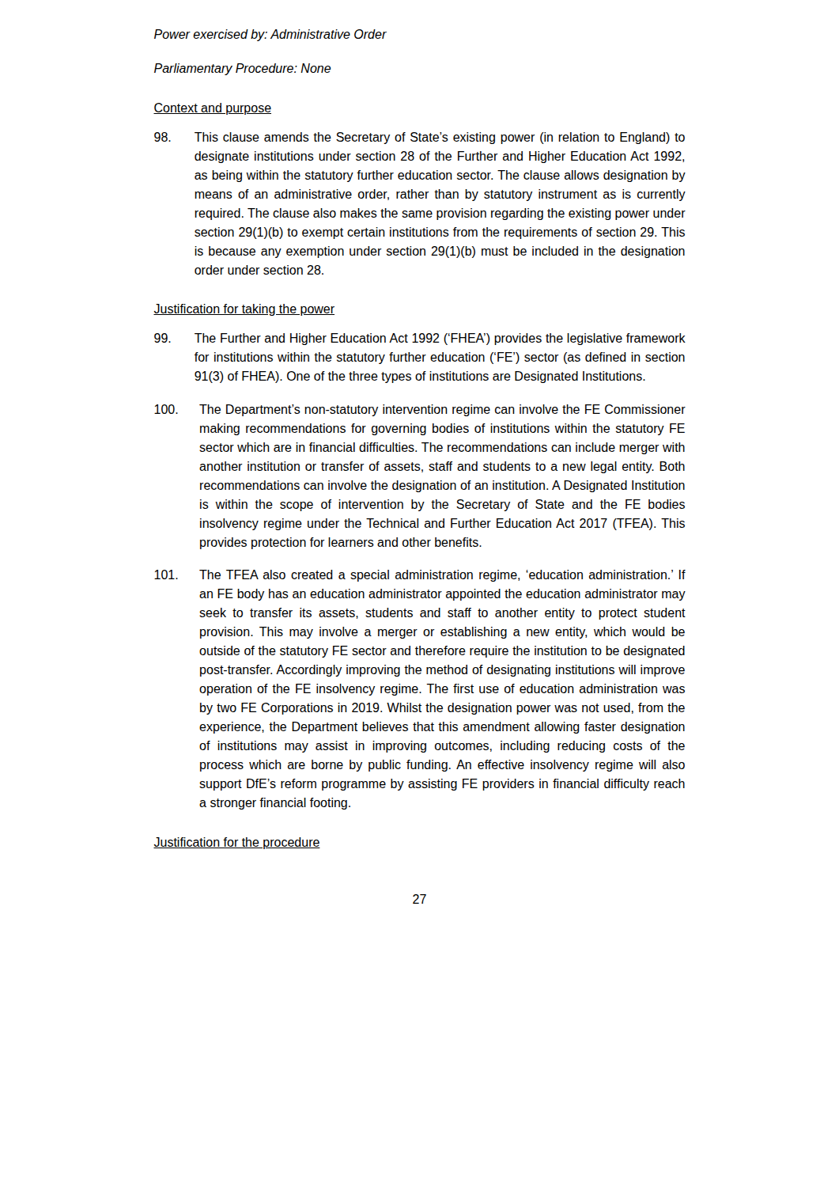Power exercised by: Administrative Order
Parliamentary Procedure: None
Context and purpose
98.
This clause amends the Secretary of State’s existing power (in relation to England) to designate institutions under section 28 of the Further and Higher Education Act 1992, as being within the statutory further education sector. The clause allows designation by means of an administrative order, rather than by statutory instrument as is currently required. The clause also makes the same provision regarding the existing power under section 29(1)(b) to exempt certain institutions from the requirements of section 29. This is because any exemption under section 29(1)(b) must be included in the designation order under section 28.
Justification for taking the power
99.
The Further and Higher Education Act 1992 (‘FHEA’) provides the legislative framework for institutions within the statutory further education (‘FE’) sector (as defined in section 91(3) of FHEA). One of the three types of institutions are Designated Institutions.
100.
The Department’s non-statutory intervention regime can involve the FE Commissioner making recommendations for governing bodies of institutions within the statutory FE sector which are in financial difficulties. The recommendations can include merger with another institution or transfer of assets, staff and students to a new legal entity. Both recommendations can involve the designation of an institution. A Designated Institution is within the scope of intervention by the Secretary of State and the FE bodies insolvency regime under the Technical and Further Education Act 2017 (TFEA). This provides protection for learners and other benefits.
101.
The TFEA also created a special administration regime, ‘education administration.’ If an FE body has an education administrator appointed the education administrator may seek to transfer its assets, students and staff to another entity to protect student provision. This may involve a merger or establishing a new entity, which would be outside of the statutory FE sector and therefore require the institution to be designated post-transfer. Accordingly improving the method of designating institutions will improve operation of the FE insolvency regime. The first use of education administration was by two FE Corporations in 2019. Whilst the designation power was not used, from the experience, the Department believes that this amendment allowing faster designation of institutions may assist in improving outcomes, including reducing costs of the process which are borne by public funding. An effective insolvency regime will also support DfE’s reform programme by assisting FE providers in financial difficulty reach a stronger financial footing.
Justification for the procedure
27